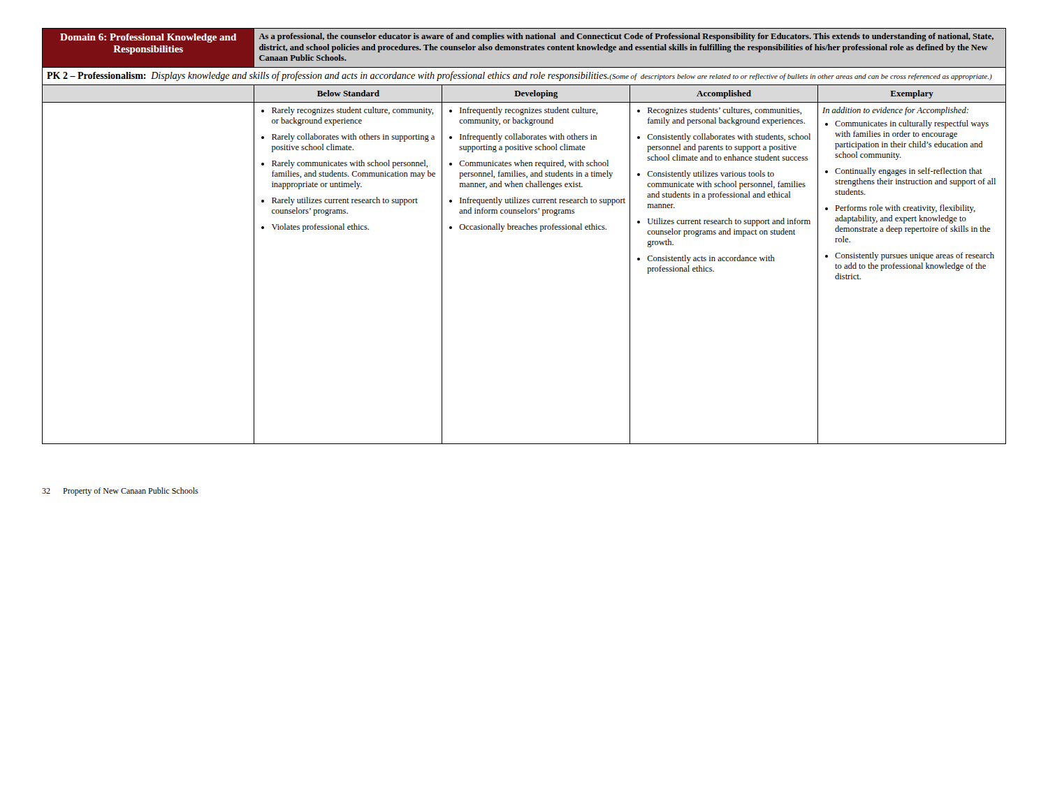| Domain 6: Professional Knowledge and Responsibilities | As a professional, the counselor educator is aware of and complies with national and Connecticut Code of Professional Responsibility for Educators. This extends to understanding of national, State, district, and school policies and procedures. The counselor also demonstrates content knowledge and essential skills in fulfilling the responsibilities of his/her professional role as defined by the New Canaan Public Schools. |
| PK 2 – Professionalism: Displays knowledge and skills of profession and acts in accordance with professional ethics and role responsibilities. (Some of descriptors below are related to or reflective of bullets in other areas and can be cross referenced as appropriate.) |
| | Below Standard | Developing | Accomplished | Exemplary |
| | Rarely recognizes student culture, community, or background experience Rarely collaborates with others in supporting a positive school climate. Rarely communicates with school personnel, families, and students. Communication may be inappropriate or untimely. Rarely utilizes current research to support counselors’ programs. Violates professional ethics. | Infrequently recognizes student culture, community, or background Infrequently collaborates with others in supporting a positive school climate Communicates when required, with school personnel, families, and students in a timely manner, and when challenges exist. Infrequently utilizes current research to support and inform counselors’ programs Occasionally breaches professional ethics. | Recognizes students’ cultures, communities, family and personal background experiences. Consistently collaborates with students, school personnel and parents to support a positive school climate and to enhance student success Consistently utilizes various tools to communicate with school personnel, families and students in a professional and ethical manner. Utilizes current research to support and inform counselor programs and impact on student growth. Consistently acts in accordance with professional ethics. | In addition to evidence for Accomplished: Communicates in culturally respectful ways with families in order to encourage participation in their child’s education and school community. Continually engages in self-reflection that strengthens their instruction and support of all students. Performs role with creativity, flexibility, adaptability, and expert knowledge to demonstrate a deep repertoire of skills in the role. Consistently pursues unique areas of research to add to the professional knowledge of the district. |
32 Property of New Canaan Public Schools